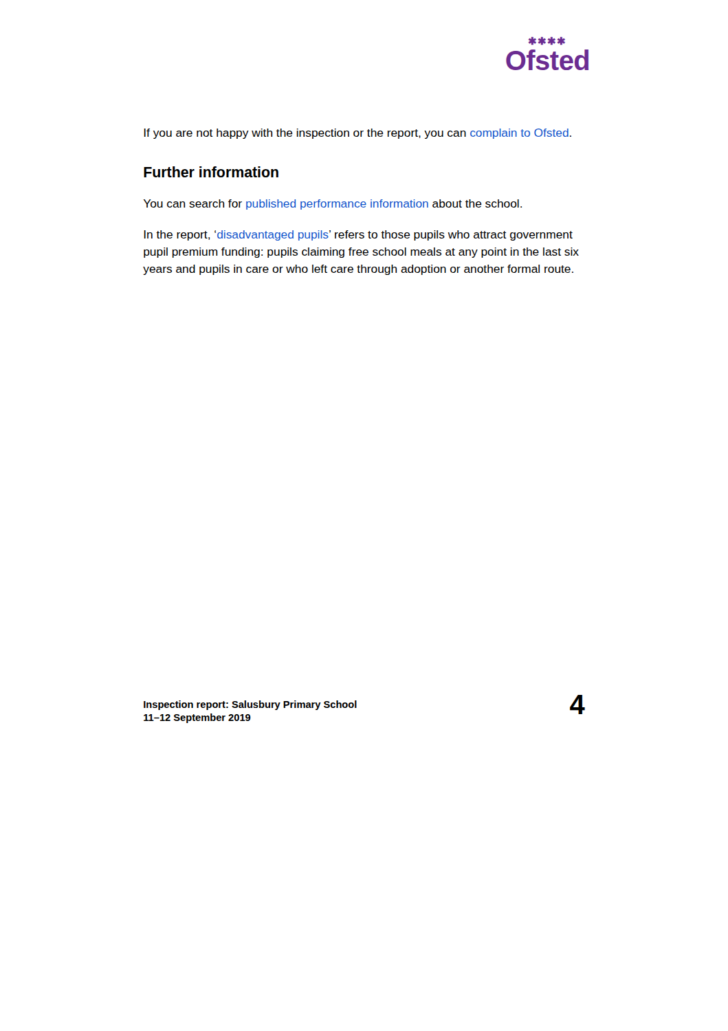✱✱✱✱
Ofsted
If you are not happy with the inspection or the report, you can complain to Ofsted.
Further information
You can search for published performance information about the school.
In the report, ‘disadvantaged pupils’ refers to those pupils who attract government pupil premium funding: pupils claiming free school meals at any point in the last six years and pupils in care or who left care through adoption or another formal route.
Inspection report: Salusbury Primary School
11–12 September 2019
4